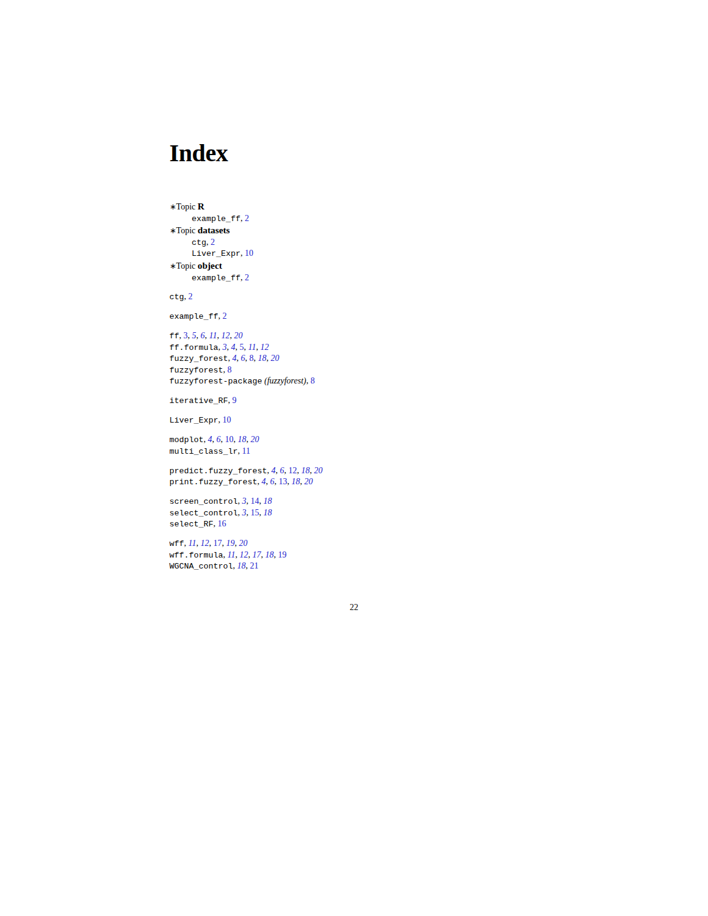Index
∗Topic R
example_ff, 2
∗Topic datasets
ctg, 2
Liver_Expr, 10
∗Topic object
example_ff, 2
ctg, 2
example_ff, 2
ff, 3, 5, 6, 11, 12, 20
ff.formula, 3, 4, 5, 11, 12
fuzzy_forest, 4, 6, 8, 18, 20
fuzzyforest, 8
fuzzyforest-package (fuzzyforest), 8
iterative_RF, 9
Liver_Expr, 10
modplot, 4, 6, 10, 18, 20
multi_class_lr, 11
predict.fuzzy_forest, 4, 6, 12, 18, 20
print.fuzzy_forest, 4, 6, 13, 18, 20
screen_control, 3, 14, 18
select_control, 3, 15, 18
select_RF, 16
wff, 11, 12, 17, 19, 20
wff.formula, 11, 12, 17, 18, 19
WGCNA_control, 18, 21
22